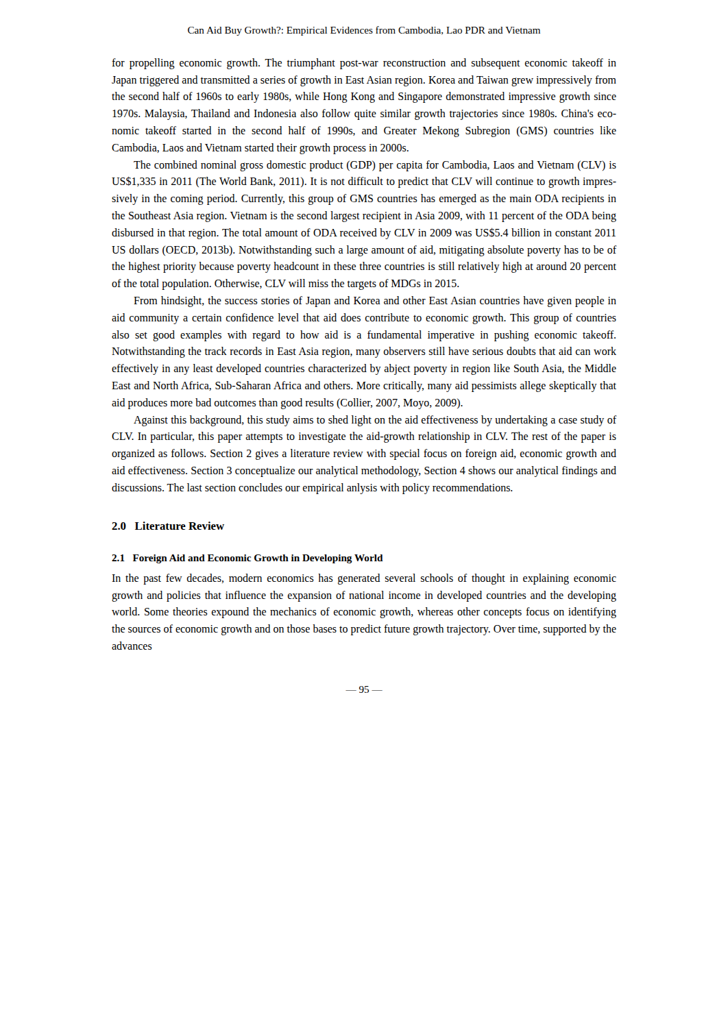Can Aid Buy Growth?: Empirical Evidences from Cambodia, Lao PDR and Vietnam
for propelling economic growth. The triumphant post-war reconstruction and subsequent economic takeoff in Japan triggered and transmitted a series of growth in East Asian region. Korea and Taiwan grew impressively from the second half of 1960s to early 1980s, while Hong Kong and Singapore demonstrated impressive growth since 1970s. Malaysia, Thailand and Indonesia also follow quite similar growth trajectories since 1980s. China's economic takeoff started in the second half of 1990s, and Greater Mekong Subregion (GMS) countries like Cambodia, Laos and Vietnam started their growth process in 2000s.
The combined nominal gross domestic product (GDP) per capita for Cambodia, Laos and Vietnam (CLV) is US$1,335 in 2011 (The World Bank, 2011). It is not difficult to predict that CLV will continue to growth impressively in the coming period. Currently, this group of GMS countries has emerged as the main ODA recipients in the Southeast Asia region. Vietnam is the second largest recipient in Asia 2009, with 11 percent of the ODA being disbursed in that region. The total amount of ODA received by CLV in 2009 was US$5.4 billion in constant 2011 US dollars (OECD, 2013b). Notwithstanding such a large amount of aid, mitigating absolute poverty has to be of the highest priority because poverty headcount in these three countries is still relatively high at around 20 percent of the total population. Otherwise, CLV will miss the targets of MDGs in 2015.
From hindsight, the success stories of Japan and Korea and other East Asian countries have given people in aid community a certain confidence level that aid does contribute to economic growth. This group of countries also set good examples with regard to how aid is a fundamental imperative in pushing economic takeoff. Notwithstanding the track records in East Asia region, many observers still have serious doubts that aid can work effectively in any least developed countries characterized by abject poverty in region like South Asia, the Middle East and North Africa, Sub-Saharan Africa and others. More critically, many aid pessimists allege skeptically that aid produces more bad outcomes than good results (Collier, 2007, Moyo, 2009).
Against this background, this study aims to shed light on the aid effectiveness by undertaking a case study of CLV. In particular, this paper attempts to investigate the aid-growth relationship in CLV. The rest of the paper is organized as follows. Section 2 gives a literature review with special focus on foreign aid, economic growth and aid effectiveness. Section 3 conceptualize our analytical methodology, Section 4 shows our analytical findings and discussions. The last section concludes our empirical anlysis with policy recommendations.
2.0 Literature Review
2.1 Foreign Aid and Economic Growth in Developing World
In the past few decades, modern economics has generated several schools of thought in explaining economic growth and policies that influence the expansion of national income in developed countries and the developing world. Some theories expound the mechanics of economic growth, whereas other concepts focus on identifying the sources of economic growth and on those bases to predict future growth trajectory. Over time, supported by the advances
— 95 —